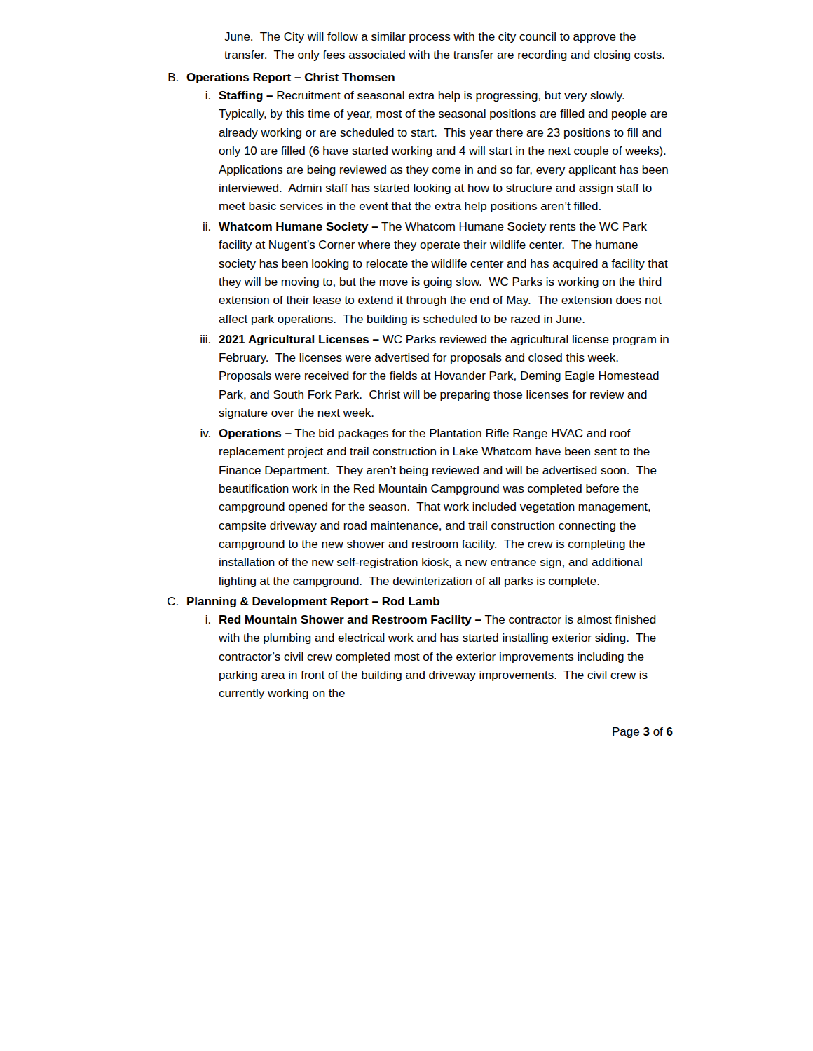June. The City will follow a similar process with the city council to approve the transfer. The only fees associated with the transfer are recording and closing costs.
Operations Report – Christ Thomsen
Staffing – Recruitment of seasonal extra help is progressing, but very slowly. Typically, by this time of year, most of the seasonal positions are filled and people are already working or are scheduled to start. This year there are 23 positions to fill and only 10 are filled (6 have started working and 4 will start in the next couple of weeks). Applications are being reviewed as they come in and so far, every applicant has been interviewed. Admin staff has started looking at how to structure and assign staff to meet basic services in the event that the extra help positions aren’t filled.
Whatcom Humane Society – The Whatcom Humane Society rents the WC Park facility at Nugent’s Corner where they operate their wildlife center. The humane society has been looking to relocate the wildlife center and has acquired a facility that they will be moving to, but the move is going slow. WC Parks is working on the third extension of their lease to extend it through the end of May. The extension does not affect park operations. The building is scheduled to be razed in June.
2021 Agricultural Licenses – WC Parks reviewed the agricultural license program in February. The licenses were advertised for proposals and closed this week. Proposals were received for the fields at Hovander Park, Deming Eagle Homestead Park, and South Fork Park. Christ will be preparing those licenses for review and signature over the next week.
Operations – The bid packages for the Plantation Rifle Range HVAC and roof replacement project and trail construction in Lake Whatcom have been sent to the Finance Department. They aren’t being reviewed and will be advertised soon. The beautification work in the Red Mountain Campground was completed before the campground opened for the season. That work included vegetation management, campsite driveway and road maintenance, and trail construction connecting the campground to the new shower and restroom facility. The crew is completing the installation of the new self-registration kiosk, a new entrance sign, and additional lighting at the campground. The dewinterization of all parks is complete.
Planning & Development Report – Rod Lamb
Red Mountain Shower and Restroom Facility – The contractor is almost finished with the plumbing and electrical work and has started installing exterior siding. The contractor’s civil crew completed most of the exterior improvements including the parking area in front of the building and driveway improvements. The civil crew is currently working on the
Page 3 of 6